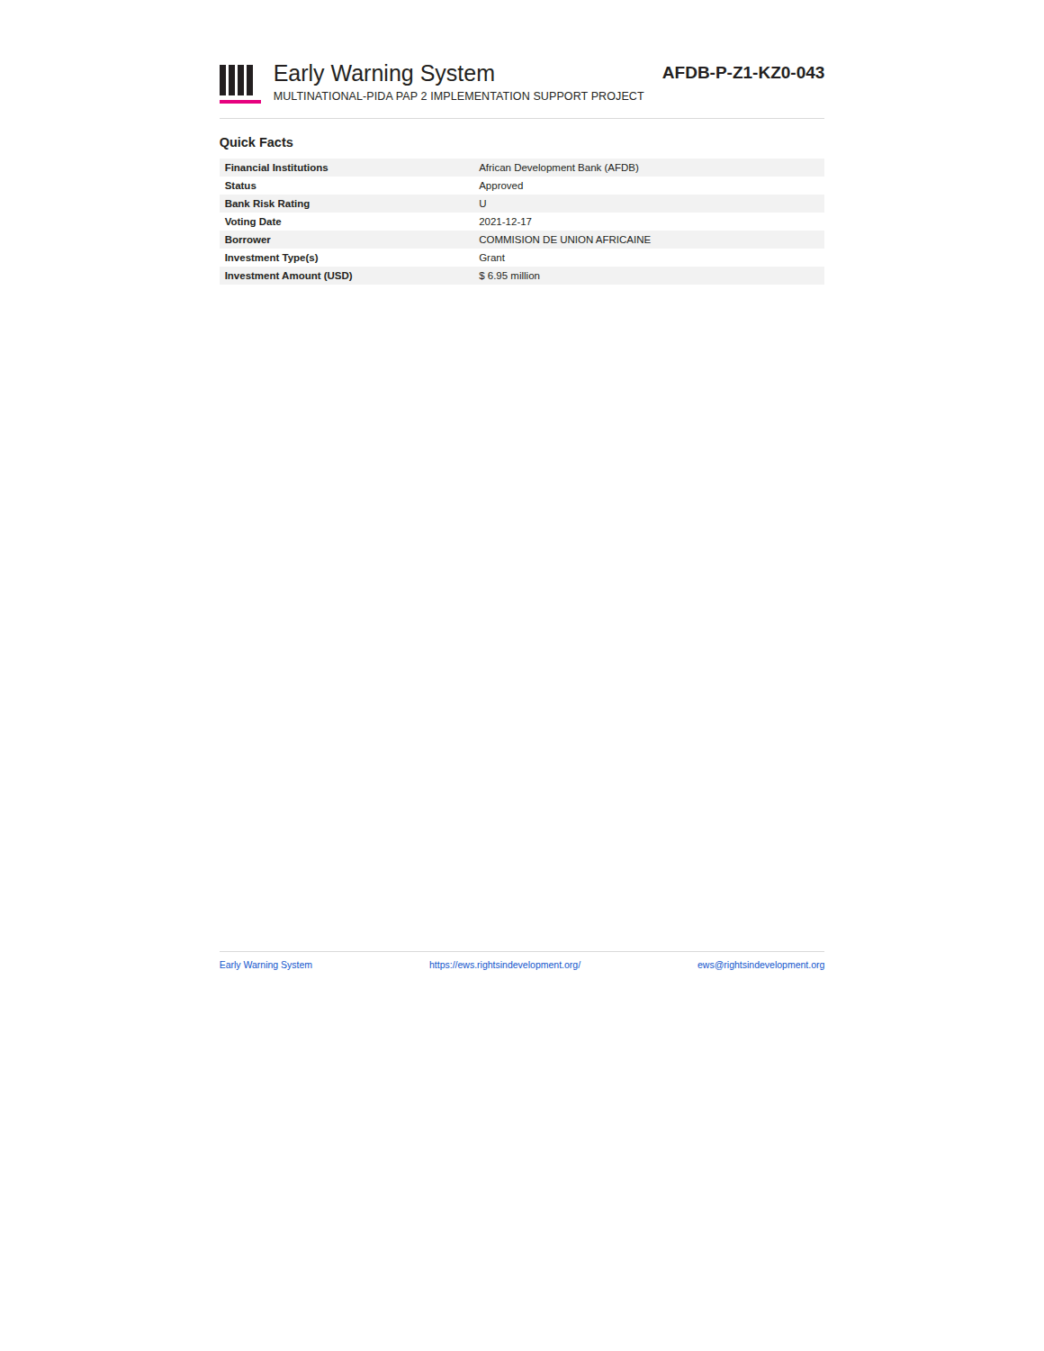Early Warning System
MULTINATIONAL-PIDA PAP 2 IMPLEMENTATION SUPPORT PROJECT
AFDB-P-Z1-KZ0-043
Quick Facts
| Financial Institutions | African Development Bank (AFDB) |
| Status | Approved |
| Bank Risk Rating | U |
| Voting Date | 2021-12-17 |
| Borrower | COMMISION DE UNION AFRICAINE |
| Investment Type(s) | Grant |
| Investment Amount (USD) | $ 6.95 million |
Early Warning System
https://ews.rightsindevelopment.org/
ews@rightsindevelopment.org